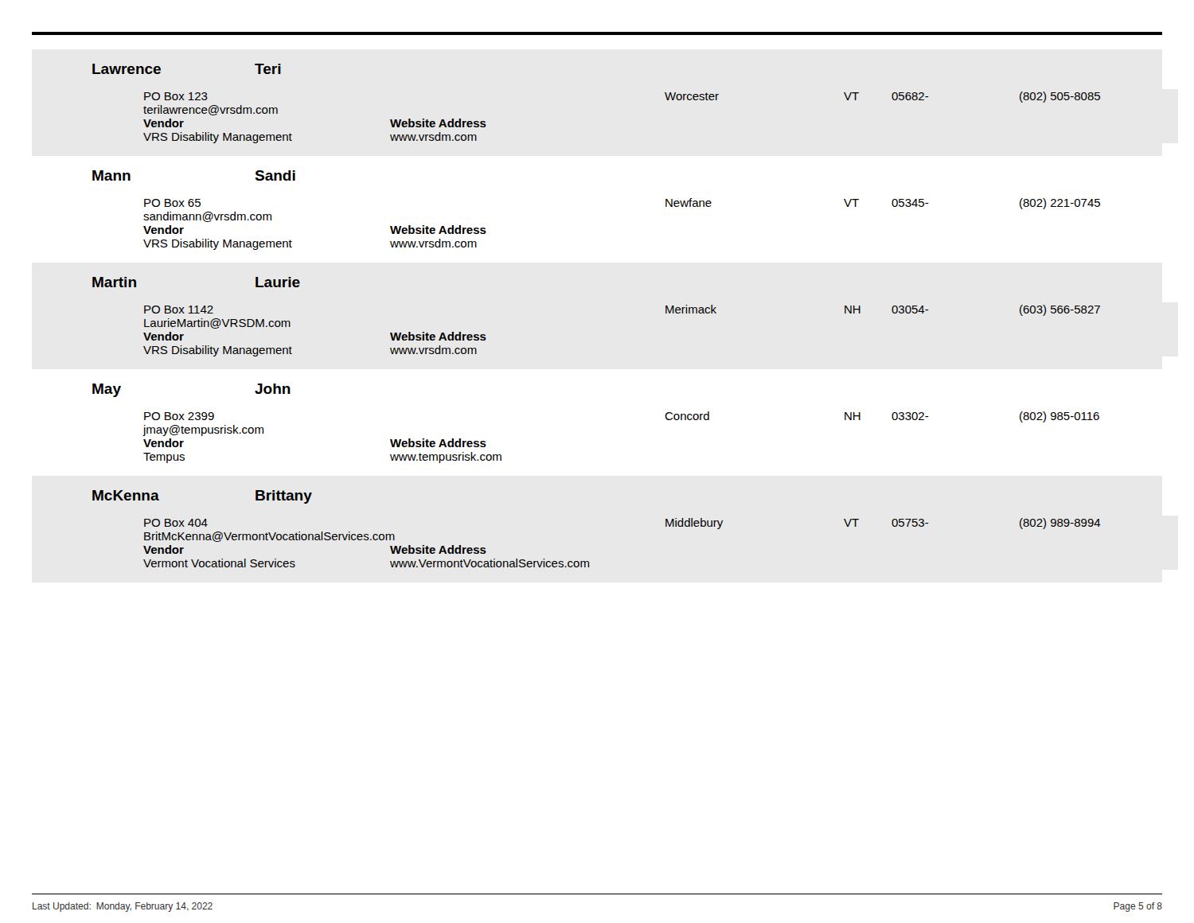| Lawrence Teri / PO Box 123 / / Worcester / VT / 05682- / (802) 505-8085 / / terilawrence@vrsdm.com / / / Vendor / Website Address / / / VRS Disability Management / www.vrsdm.com / / |
| Mann Sandi / PO Box 65 / / Newfane / VT / 05345- / (802) 221-0745 / / sandimann@vrsdm.com / / / Vendor / Website Address / / / VRS Disability Management / www.vrsdm.com / / |
| Martin Laurie / PO Box 1142 / / Merimack / NH / 03054- / (603) 566-5827 / / LaurieMartin@VRSDM.com / / / Vendor / Website Address / / / VRS Disability Management / www.vrsdm.com / / |
| May John / PO Box 2399 / / Concord / NH / 03302- / (802) 985-0116 / / jmay@tempusrisk.com / / / Vendor / Website Address / / / Tempus / www.tempusrisk.com / / |
| McKenna Brittany / PO Box 404 / / Middlebury / VT / 05753- / (802) 989-8994 / / BritMcKenna@VermontVocationalServices.com / / / Vendor / Website Address / / / Vermont Vocational Services / www.VermontVocationalServices.com / / |
Last Updated: Monday, February 14, 2022
Page 5 of 8